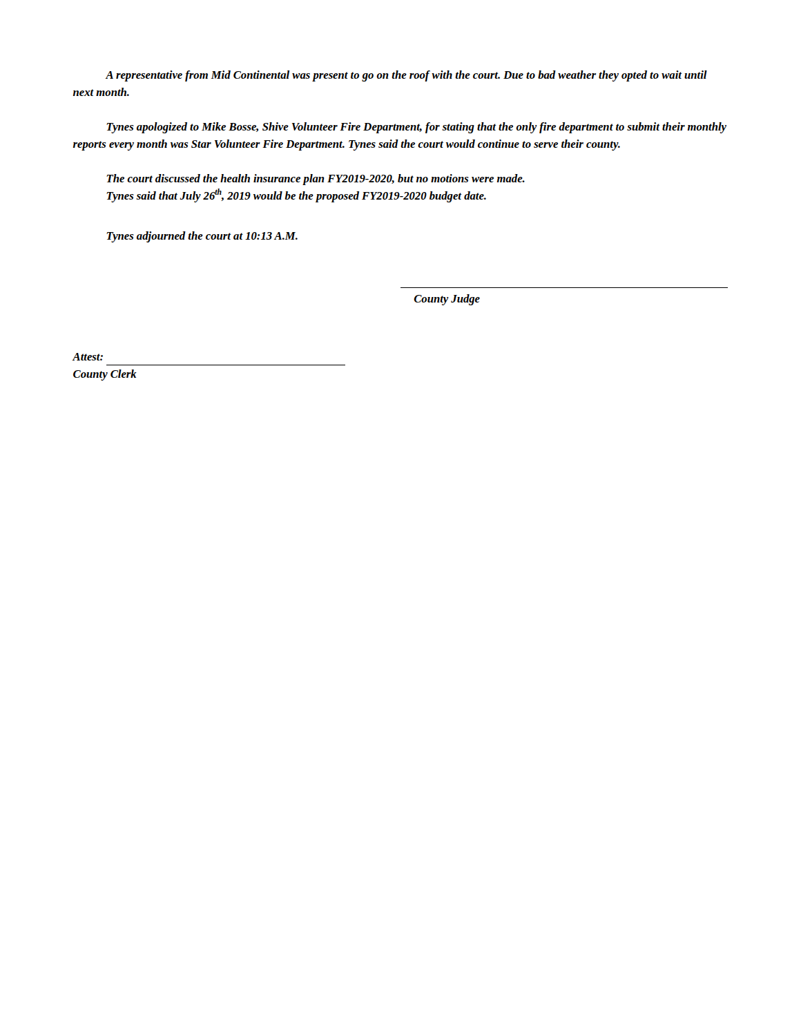A representative from Mid Continental was present to go on the roof with the court. Due to bad weather they opted to wait until next month.
Tynes apologized to Mike Bosse, Shive Volunteer Fire Department, for stating that the only fire department to submit their monthly reports every month was Star Volunteer Fire Department. Tynes said the court would continue to serve their county.
The court discussed the health insurance plan FY2019-2020, but no motions were made.
Tynes said that July 26th, 2019 would be the proposed FY2019-2020 budget date.
Tynes adjourned the court at 10:13 A.M.
County Judge
Attest:
County Clerk